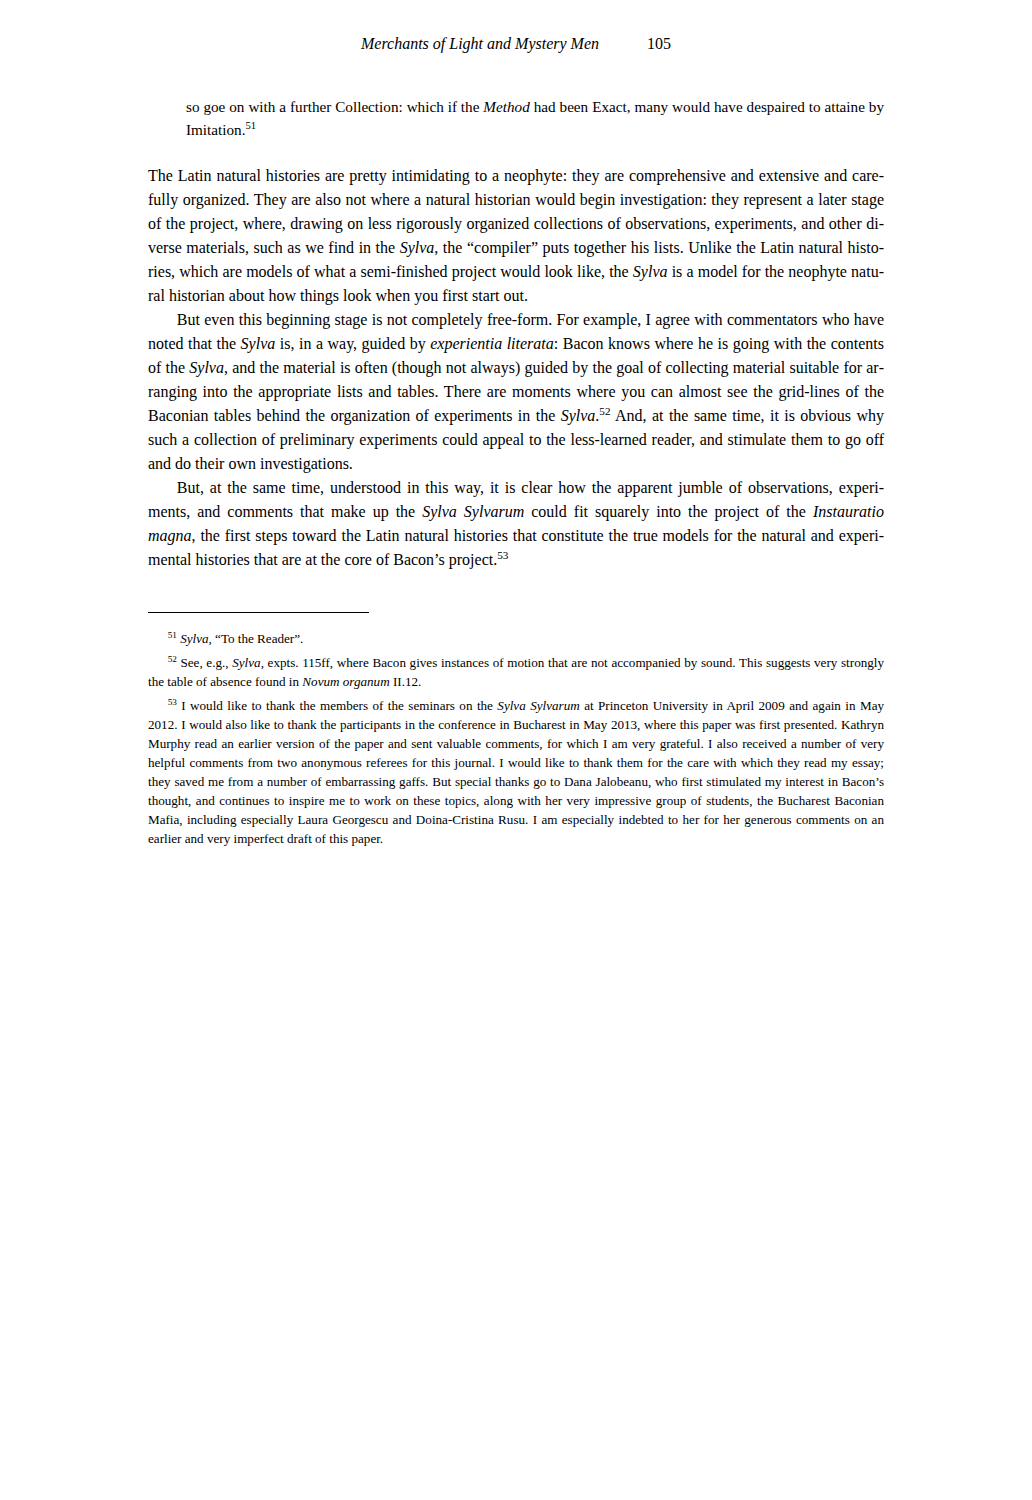Merchants of Light and Mystery Men 105
so goe on with a further Collection: which if the Method had been Exact, many would have despaired to attaine by Imitation.51
The Latin natural histories are pretty intimidating to a neophyte: they are comprehensive and extensive and carefully organized. They are also not where a natural historian would begin investigation: they represent a later stage of the project, where, drawing on less rigorously organized collections of observations, experiments, and other diverse materials, such as we find in the Sylva, the “compiler” puts together his lists. Unlike the Latin natural histories, which are models of what a semi-finished project would look like, the Sylva is a model for the neophyte natural historian about how things look when you first start out.
But even this beginning stage is not completely free-form. For example, I agree with commentators who have noted that the Sylva is, in a way, guided by experientia literata: Bacon knows where he is going with the contents of the Sylva, and the material is often (though not always) guided by the goal of collecting material suitable for arranging into the appropriate lists and tables. There are moments where you can almost see the grid-lines of the Baconian tables behind the organization of experiments in the Sylva.52 And, at the same time, it is obvious why such a collection of preliminary experiments could appeal to the less-learned reader, and stimulate them to go off and do their own investigations.
But, at the same time, understood in this way, it is clear how the apparent jumble of observations, experiments, and comments that make up the Sylva Sylvarum could fit squarely into the project of the Instauratio magna, the first steps toward the Latin natural histories that constitute the true models for the natural and experimental histories that are at the core of Bacon’s project.53
51 Sylva, “To the Reader”.
52 See, e.g., Sylva, expts. 115ff, where Bacon gives instances of motion that are not accompanied by sound. This suggests very strongly the table of absence found in Novum organum II.12.
53 I would like to thank the members of the seminars on the Sylva Sylvarum at Princeton University in April 2009 and again in May 2012. I would also like to thank the participants in the conference in Bucharest in May 2013, where this paper was first presented. Kathryn Murphy read an earlier version of the paper and sent valuable comments, for which I am very grateful. I also received a number of very helpful comments from two anonymous referees for this journal. I would like to thank them for the care with which they read my essay; they saved me from a number of embarrassing gaffs. But special thanks go to Dana Jalobeanu, who first stimulated my interest in Bacon’s thought, and continues to inspire me to work on these topics, along with her very impressive group of students, the Bucharest Baconian Mafia, including especially Laura Georgescu and Doina-Cristina Rusu. I am especially indebted to her for her generous comments on an earlier and very imperfect draft of this paper.